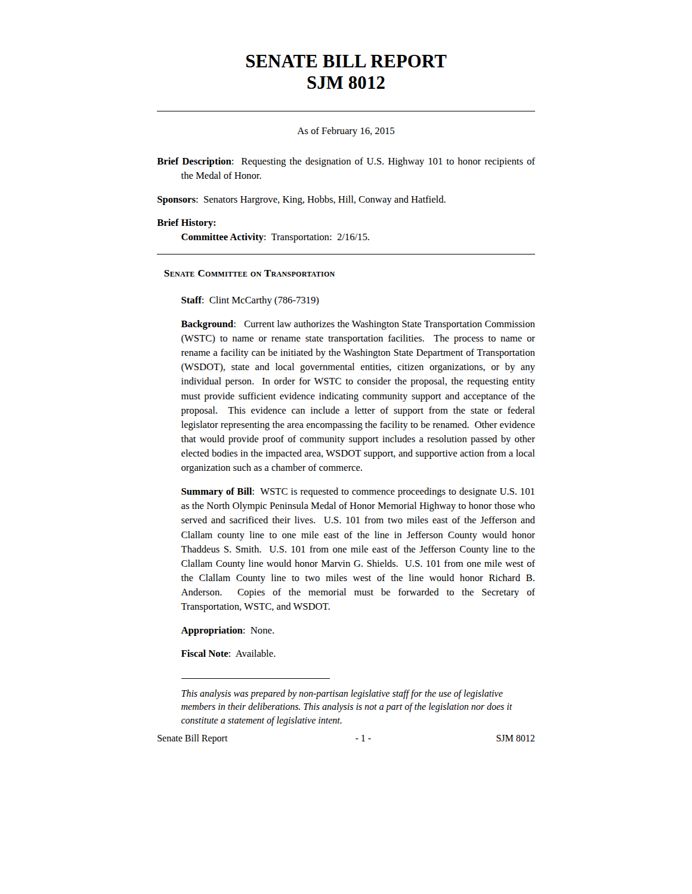SENATE BILL REPORTSJM 8012
As of February 16, 2015
Brief Description: Requesting the designation of U.S. Highway 101 to honor recipients of the Medal of Honor.
Sponsors: Senators Hargrove, King, Hobbs, Hill, Conway and Hatfield.
Brief History:
Committee Activity: Transportation: 2/16/15.
Senate Committee on Transportation
Staff: Clint McCarthy (786-7319)
Background: Current law authorizes the Washington State Transportation Commission (WSTC) to name or rename state transportation facilities. The process to name or rename a facility can be initiated by the Washington State Department of Transportation (WSDOT), state and local governmental entities, citizen organizations, or by any individual person. In order for WSTC to consider the proposal, the requesting entity must provide sufficient evidence indicating community support and acceptance of the proposal. This evidence can include a letter of support from the state or federal legislator representing the area encompassing the facility to be renamed. Other evidence that would provide proof of community support includes a resolution passed by other elected bodies in the impacted area, WSDOT support, and supportive action from a local organization such as a chamber of commerce.
Summary of Bill: WSTC is requested to commence proceedings to designate U.S. 101 as the North Olympic Peninsula Medal of Honor Memorial Highway to honor those who served and sacrificed their lives. U.S. 101 from two miles east of the Jefferson and Clallam county line to one mile east of the line in Jefferson County would honor Thaddeus S. Smith. U.S. 101 from one mile east of the Jefferson County line to the Clallam County line would honor Marvin G. Shields. U.S. 101 from one mile west of the Clallam County line to two miles west of the line would honor Richard B. Anderson. Copies of the memorial must be forwarded to the Secretary of Transportation, WSTC, and WSDOT.
Appropriation: None.
Fiscal Note: Available.
This analysis was prepared by non-partisan legislative staff for the use of legislative members in their deliberations. This analysis is not a part of the legislation nor does it constitute a statement of legislative intent.
Senate Bill Report
- 1 -
SJM 8012